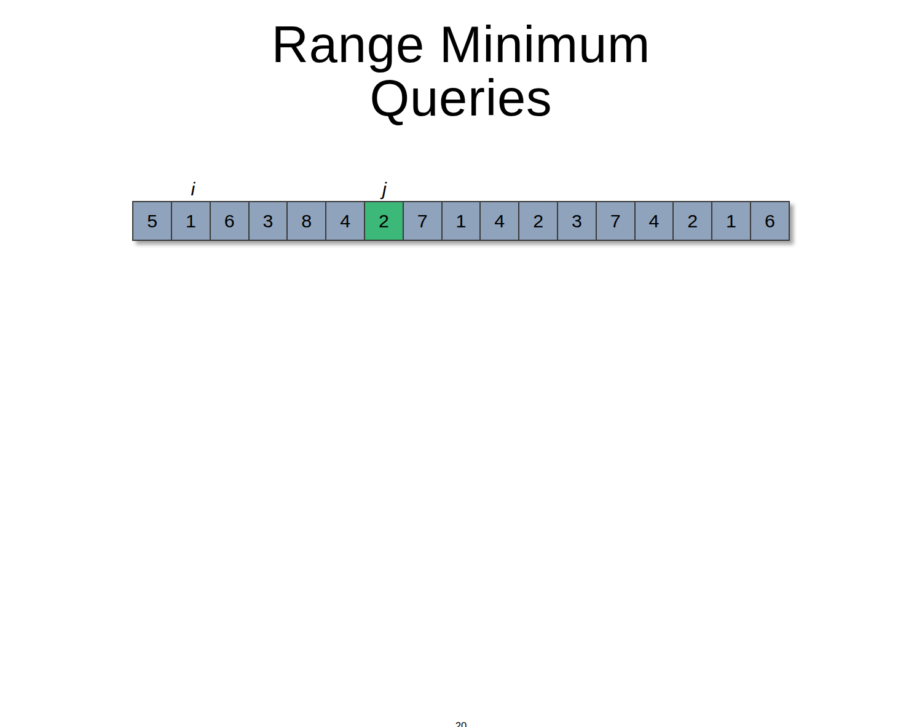Range Minimum Queries
x i x x x x j x x x x x x x x x x
| 5 | 1 | 6 | 3 | 8 | 4 | 2 | 7 | 1 | 4 | 2 | 3 | 7 | 4 | 2 | 1 | 6 |
20